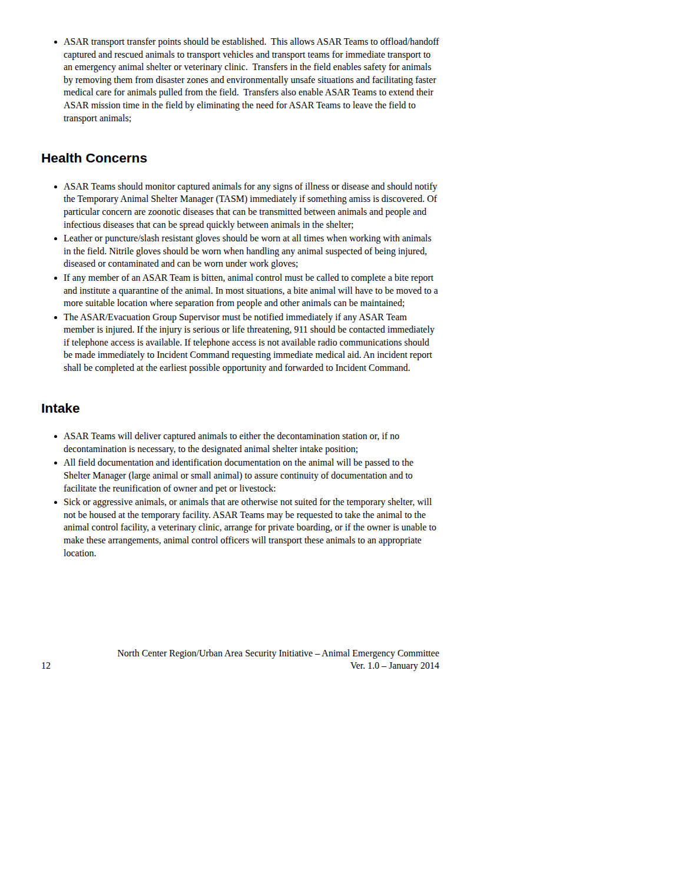ASAR transport transfer points should be established. This allows ASAR Teams to offload/handoff captured and rescued animals to transport vehicles and transport teams for immediate transport to an emergency animal shelter or veterinary clinic. Transfers in the field enables safety for animals by removing them from disaster zones and environmentally unsafe situations and facilitating faster medical care for animals pulled from the field. Transfers also enable ASAR Teams to extend their ASAR mission time in the field by eliminating the need for ASAR Teams to leave the field to transport animals;
Health Concerns
ASAR Teams should monitor captured animals for any signs of illness or disease and should notify the Temporary Animal Shelter Manager (TASM) immediately if something amiss is discovered. Of particular concern are zoonotic diseases that can be transmitted between animals and people and infectious diseases that can be spread quickly between animals in the shelter;
Leather or puncture/slash resistant gloves should be worn at all times when working with animals in the field. Nitrile gloves should be worn when handling any animal suspected of being injured, diseased or contaminated and can be worn under work gloves;
If any member of an ASAR Team is bitten, animal control must be called to complete a bite report and institute a quarantine of the animal. In most situations, a bite animal will have to be moved to a more suitable location where separation from people and other animals can be maintained;
The ASAR/Evacuation Group Supervisor must be notified immediately if any ASAR Team member is injured. If the injury is serious or life threatening, 911 should be contacted immediately if telephone access is available. If telephone access is not available radio communications should be made immediately to Incident Command requesting immediate medical aid. An incident report shall be completed at the earliest possible opportunity and forwarded to Incident Command.
Intake
ASAR Teams will deliver captured animals to either the decontamination station or, if no decontamination is necessary, to the designated animal shelter intake position;
All field documentation and identification documentation on the animal will be passed to the Shelter Manager (large animal or small animal) to assure continuity of documentation and to facilitate the reunification of owner and pet or livestock:
Sick or aggressive animals, or animals that are otherwise not suited for the temporary shelter, will not be housed at the temporary facility. ASAR Teams may be requested to take the animal to the animal control facility, a veterinary clinic, arrange for private boarding, or if the owner is unable to make these arrangements, animal control officers will transport these animals to an appropriate location.
12
North Center Region/Urban Area Security Initiative – Animal Emergency Committee
Ver. 1.0 – January 2014